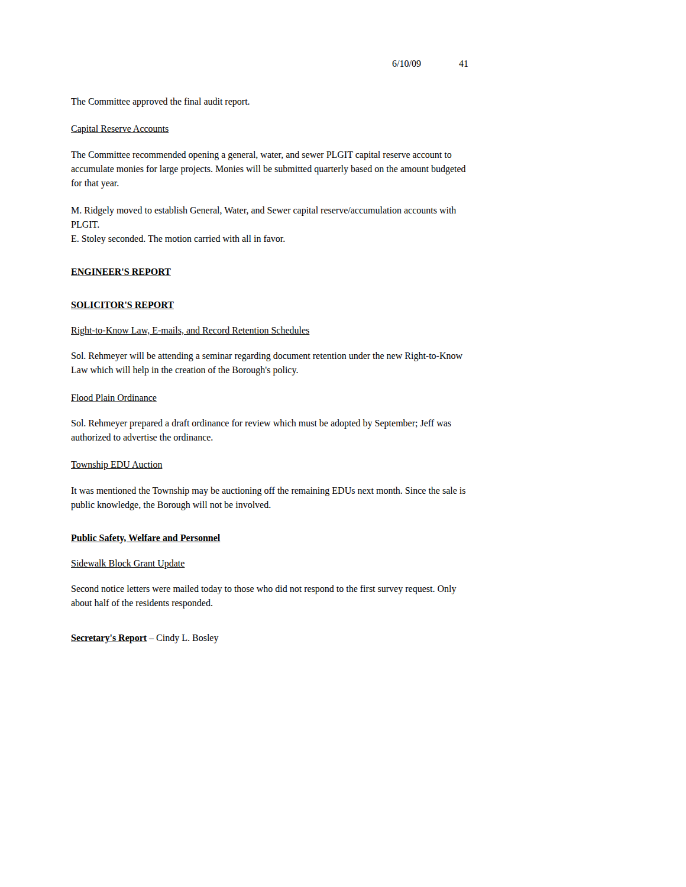6/10/0941
The Committee approved the final audit report.
Capital Reserve Accounts
The Committee recommended opening a general, water, and sewer PLGIT capital reserve account to accumulate monies for large projects. Monies will be submitted quarterly based on the amount budgeted for that year.
M. Ridgely moved to establish General, Water, and Sewer capital reserve/accumulation accounts with PLGIT. E. Stoley seconded. The motion carried with all in favor.
ENGINEER'S REPORT
SOLICITOR'S REPORT
Right-to-Know Law, E-mails, and Record Retention Schedules
Sol. Rehmeyer will be attending a seminar regarding document retention under the new Right-to-Know Law which will help in the creation of the Borough's policy.
Flood Plain Ordinance
Sol. Rehmeyer prepared a draft ordinance for review which must be adopted by September; Jeff was authorized to advertise the ordinance.
Township EDU Auction
It was mentioned the Township may be auctioning off the remaining EDUs next month. Since the sale is public knowledge, the Borough will not be involved.
Public Safety, Welfare and Personnel
Sidewalk Block Grant Update
Second notice letters were mailed today to those who did not respond to the first survey request. Only about half of the residents responded.
Secretary's Report – Cindy L. Bosley